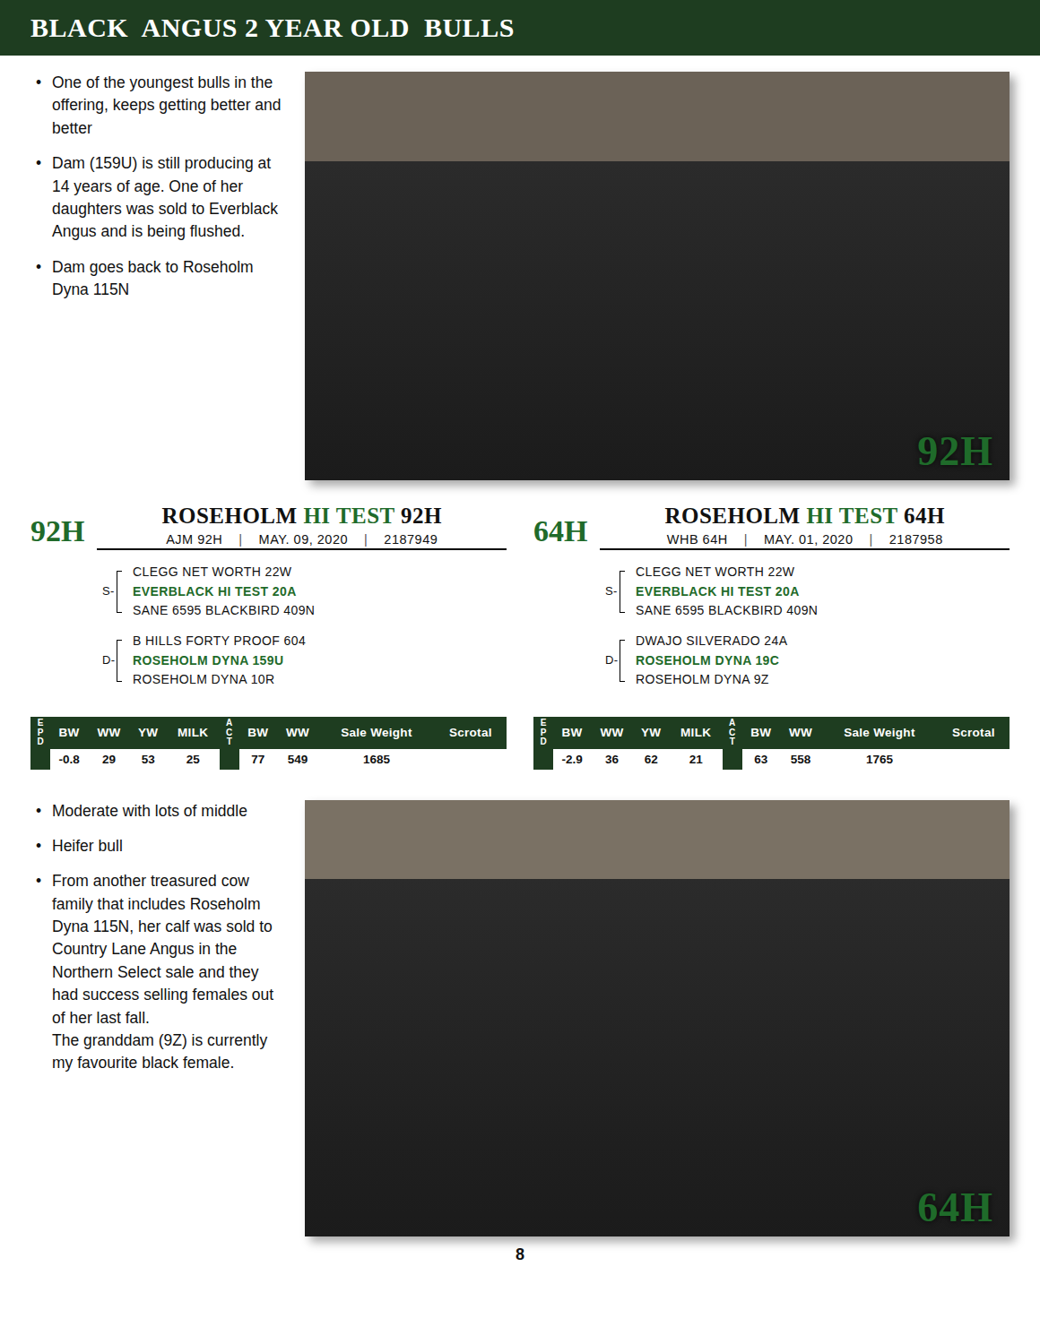BLACK ANGUS 2 YEAR OLD BULLS
One of the youngest bulls in the offering, keeps getting better and better
Dam (159U) is still producing at 14 years of age. One of her daughters was sold to Everblack Angus and is being flushed.
Dam goes back to Roseholm Dyna 115N
92H
92H
ROSEHOLM HI TEST 92H
AJM 92H|MAY. 09, 2020|2187949
S-
CLEGG NET WORTH 22W
EVERBLACK HI TEST 20A
SANE 6595 BLACKBIRD 409N
D-
B HILLS FORTY PROOF 604
ROSEHOLM DYNA 159U
ROSEHOLM DYNA 10R
64H
ROSEHOLM HI TEST 64H
WHB 64H|MAY. 01, 2020|2187958
S-
CLEGG NET WORTH 22W
EVERBLACK HI TEST 20A
SANE 6595 BLACKBIRD 409N
D-
DWAJO SILVERADO 24A
ROSEHOLM DYNA 19C
ROSEHOLM DYNA 9Z
| E P D | BW | WW | YW | MILK | A C T | BW | WW | Sale Weight | Scrotal |
| --- | --- | --- | --- | --- | --- | --- | --- | --- | --- |
| | -0.8 | 29 | 53 | 25 | | 77 | 549 | 1685 | |
| E P D | BW | WW | YW | MILK | A C T | BW | WW | Sale Weight | Scrotal |
| --- | --- | --- | --- | --- | --- | --- | --- | --- | --- |
| | -2.9 | 36 | 62 | 21 | | 63 | 558 | 1765 | |
Moderate with lots of middle
Heifer bull
From another treasured cow family that includes Roseholm Dyna 115N, her calf was sold to Country Lane Angus in the Northern Select sale and they had success selling females out of her last fall.
The granddam (9Z) is currently my favourite black female.
64H
8